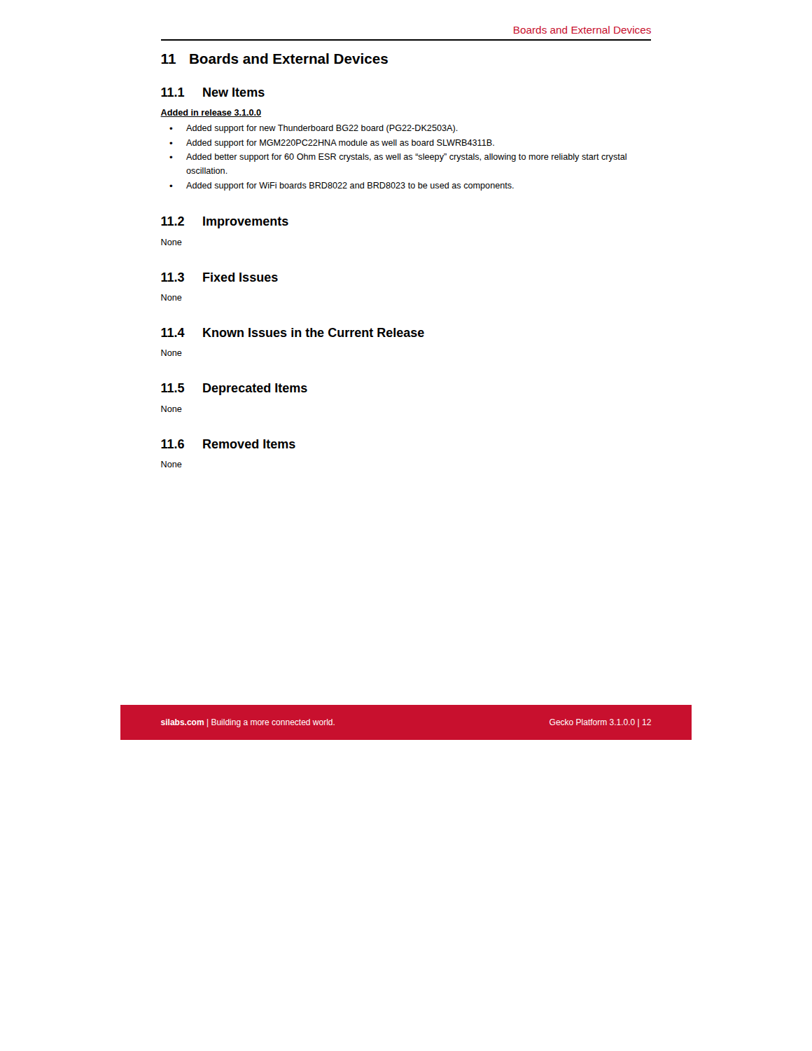Boards and External Devices
11 Boards and External Devices
11.1 New Items
Added in release 3.1.0.0
Added support for new Thunderboard BG22 board (PG22-DK2503A).
Added support for MGM220PC22HNA module as well as board SLWRB4311B.
Added better support for 60 Ohm ESR crystals, as well as “sleepy” crystals, allowing to more reliably start crystal oscillation.
Added support for WiFi boards BRD8022 and BRD8023 to be used as components.
11.2 Improvements
None
11.3 Fixed Issues
None
11.4 Known Issues in the Current Release
None
11.5 Deprecated Items
None
11.6 Removed Items
None
silabs.com | Building a more connected world.
Gecko Platform 3.1.0.0 | 12